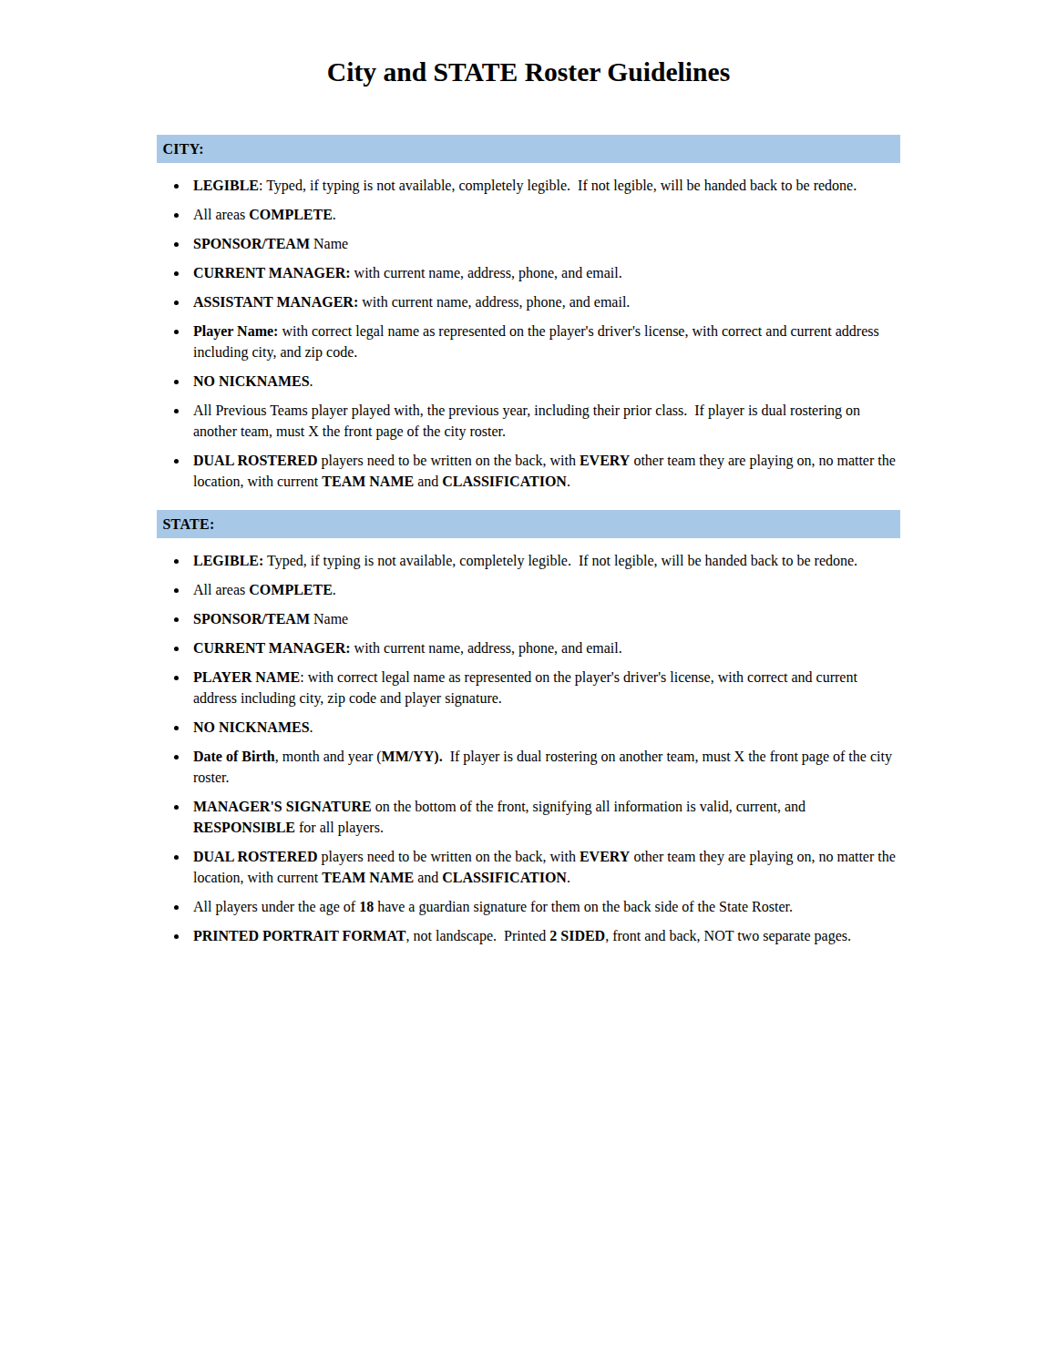City and STATE Roster Guidelines
CITY:
LEGIBLE: Typed, if typing is not available, completely legible. If not legible, will be handed back to be redone.
All areas COMPLETE.
SPONSOR/TEAM Name
CURRENT MANAGER: with current name, address, phone, and email.
ASSISTANT MANAGER: with current name, address, phone, and email.
Player Name: with correct legal name as represented on the player's driver's license, with correct and current address including city, and zip code.
NO NICKNAMES.
All Previous Teams player played with, the previous year, including their prior class. If player is dual rostering on another team, must X the front page of the city roster.
DUAL ROSTERED players need to be written on the back, with EVERY other team they are playing on, no matter the location, with current TEAM NAME and CLASSIFICATION.
STATE:
LEGIBLE: Typed, if typing is not available, completely legible. If not legible, will be handed back to be redone.
All areas COMPLETE.
SPONSOR/TEAM Name
CURRENT MANAGER: with current name, address, phone, and email.
PLAYER NAME: with correct legal name as represented on the player's driver's license, with correct and current address including city, zip code and player signature.
NO NICKNAMES.
Date of Birth, month and year (MM/YY). If player is dual rostering on another team, must X the front page of the city roster.
MANAGER'S SIGNATURE on the bottom of the front, signifying all information is valid, current, and RESPONSIBLE for all players.
DUAL ROSTERED players need to be written on the back, with EVERY other team they are playing on, no matter the location, with current TEAM NAME and CLASSIFICATION.
All players under the age of 18 have a guardian signature for them on the back side of the State Roster.
PRINTED PORTRAIT FORMAT, not landscape. Printed 2 SIDED, front and back, NOT two separate pages.